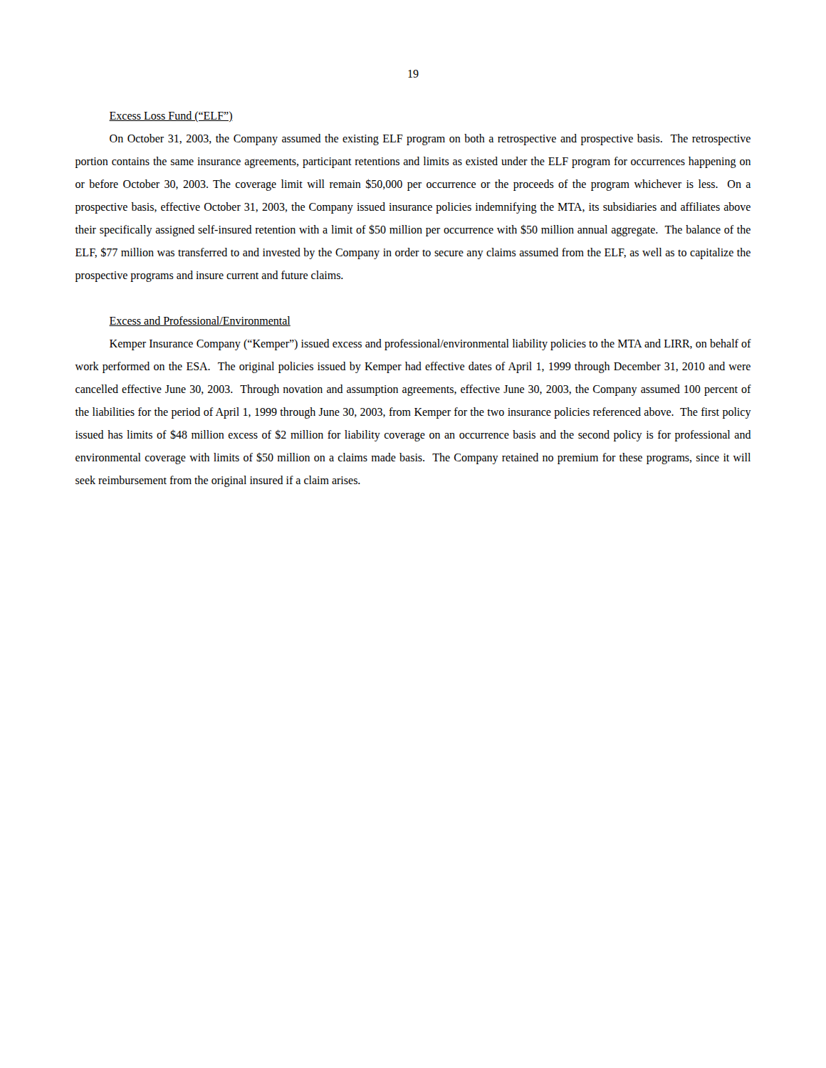19
Excess Loss Fund (“ELF”)
On October 31, 2003, the Company assumed the existing ELF program on both a retrospective and prospective basis. The retrospective portion contains the same insurance agreements, participant retentions and limits as existed under the ELF program for occurrences happening on or before October 30, 2003. The coverage limit will remain $50,000 per occurrence or the proceeds of the program whichever is less. On a prospective basis, effective October 31, 2003, the Company issued insurance policies indemnifying the MTA, its subsidiaries and affiliates above their specifically assigned self-insured retention with a limit of $50 million per occurrence with $50 million annual aggregate. The balance of the ELF, $77 million was transferred to and invested by the Company in order to secure any claims assumed from the ELF, as well as to capitalize the prospective programs and insure current and future claims.
Excess and Professional/Environmental
Kemper Insurance Company (“Kemper”) issued excess and professional/environmental liability policies to the MTA and LIRR, on behalf of work performed on the ESA. The original policies issued by Kemper had effective dates of April 1, 1999 through December 31, 2010 and were cancelled effective June 30, 2003. Through novation and assumption agreements, effective June 30, 2003, the Company assumed 100 percent of the liabilities for the period of April 1, 1999 through June 30, 2003, from Kemper for the two insurance policies referenced above. The first policy issued has limits of $48 million excess of $2 million for liability coverage on an occurrence basis and the second policy is for professional and environmental coverage with limits of $50 million on a claims made basis. The Company retained no premium for these programs, since it will seek reimbursement from the original insured if a claim arises.